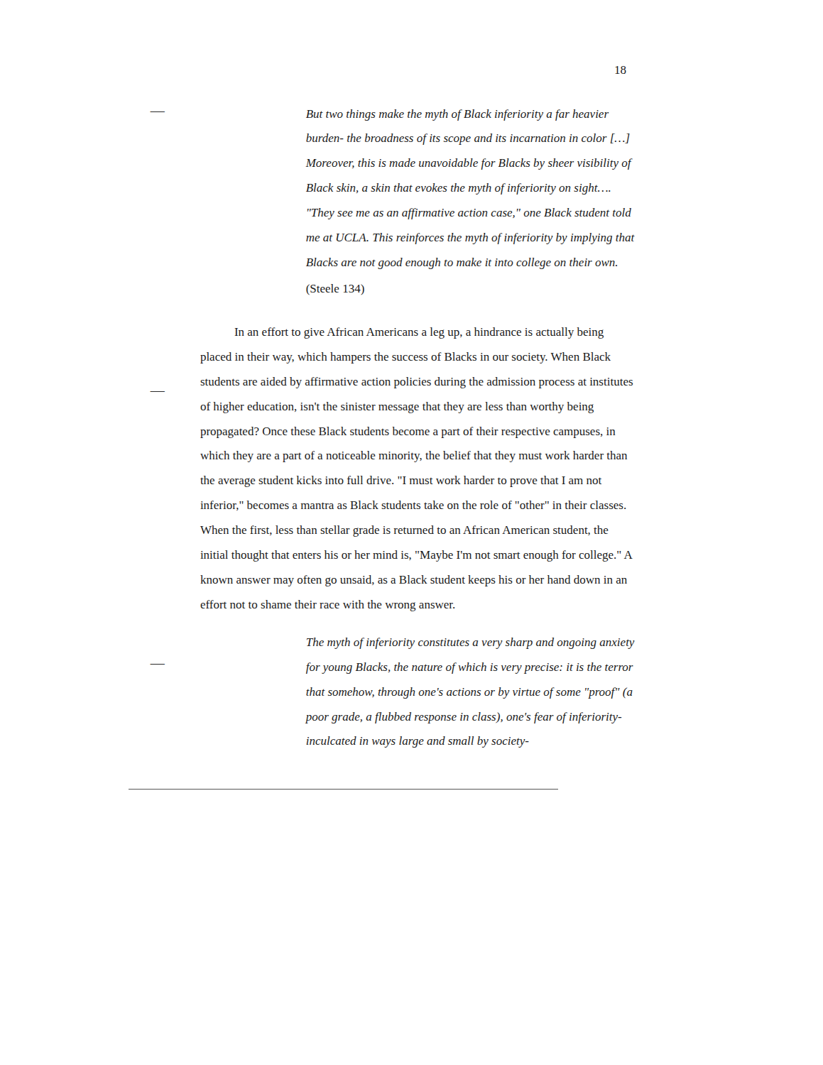—
—
—
18
But two things make the myth of Black inferiority a far heavier burden- the broadness of its scope and its incarnation in color […] Moreover, this is made unavoidable for Blacks by sheer visibility of Black skin, a skin that evokes the myth of inferiority on sight…. "They see me as an affirmative action case," one Black student told me at UCLA. This reinforces the myth of inferiority by implying that Blacks are not good enough to make it into college on their own.
(Steele 134)
In an effort to give African Americans a leg up, a hindrance is actually being placed in their way, which hampers the success of Blacks in our society. When Black students are aided by affirmative action policies during the admission process at institutes of higher education, isn't the sinister message that they are less than worthy being propagated? Once these Black students become a part of their respective campuses, in which they are a part of a noticeable minority, the belief that they must work harder than the average student kicks into full drive. "I must work harder to prove that I am not inferior," becomes a mantra as Black students take on the role of "other" in their classes. When the first, less than stellar grade is returned to an African American student, the initial thought that enters his or her mind is, "Maybe I'm not smart enough for college." A known answer may often go unsaid, as a Black student keeps his or her hand down in an effort not to shame their race with the wrong answer.
The myth of inferiority constitutes a very sharp and ongoing anxiety for young Blacks, the nature of which is very precise: it is the terror that somehow, through one's actions or by virtue of some "proof" (a poor grade, a flubbed response in class), one's fear of inferiority- inculcated in ways large and small by society-